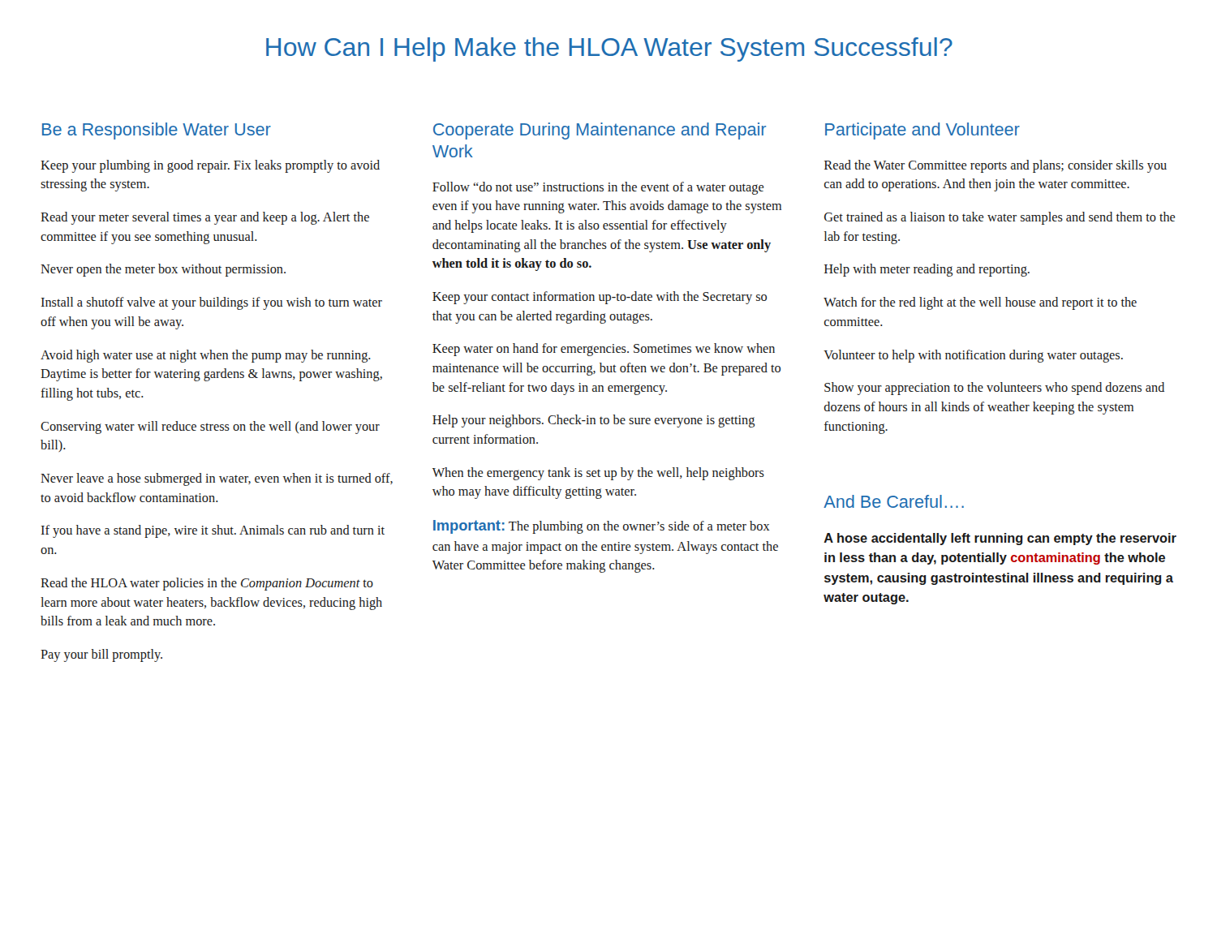How Can I Help Make the HLOA Water System Successful?
Be a Responsible Water User
Keep your plumbing in good repair. Fix leaks promptly to avoid stressing the system.
Read your meter several times a year and keep a log. Alert the committee if you see something unusual.
Never open the meter box without permission.
Install a shutoff valve at your buildings if you wish to turn water off when you will be away.
Avoid high water use at night when the pump may be running. Daytime is better for watering gardens & lawns, power washing, filling hot tubs, etc.
Conserving water will reduce stress on the well (and lower your bill).
Never leave a hose submerged in water, even when it is turned off, to avoid backflow contamination.
If you have a stand pipe, wire it shut. Animals can rub and turn it on.
Read the HLOA water policies in the Companion Document to learn more about water heaters, backflow devices, reducing high bills from a leak and much more.
Pay your bill promptly.
Cooperate During Maintenance and Repair Work
Follow “do not use” instructions in the event of a water outage even if you have running water. This avoids damage to the system and helps locate leaks. It is also essential for effectively decontaminating all the branches of the system. Use water only when told it is okay to do so.
Keep your contact information up-to-date with the Secretary so that you can be alerted regarding outages.
Keep water on hand for emergencies. Sometimes we know when maintenance will be occurring, but often we don’t. Be prepared to be self-reliant for two days in an emergency.
Help your neighbors. Check-in to be sure everyone is getting current information.
When the emergency tank is set up by the well, help neighbors who may have difficulty getting water.
Important: The plumbing on the owner’s side of a meter box can have a major impact on the entire system. Always contact the Water Committee before making changes.
Participate and Volunteer
Read the Water Committee reports and plans; consider skills you can add to operations. And then join the water committee.
Get trained as a liaison to take water samples and send them to the lab for testing.
Help with meter reading and reporting.
Watch for the red light at the well house and report it to the committee.
Volunteer to help with notification during water outages.
Show your appreciation to the volunteers who spend dozens and dozens of hours in all kinds of weather keeping the system functioning.
And Be Careful….
A hose accidentally left running can empty the reservoir in less than a day, potentially contaminating the whole system, causing gastrointestinal illness and requiring a water outage.